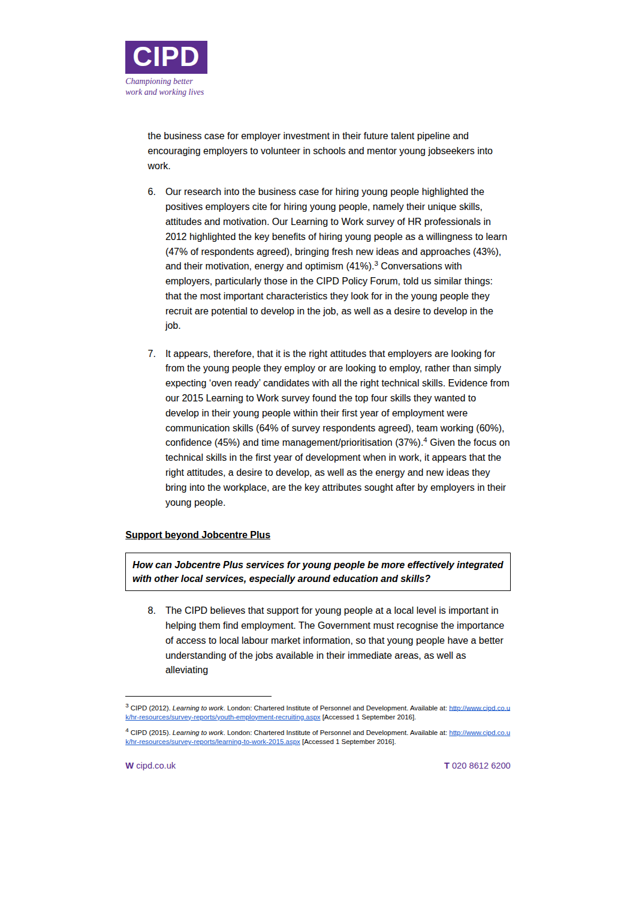CIPD
Championing better
work and working lives
the business case for employer investment in their future talent pipeline and encouraging employers to volunteer in schools and mentor young jobseekers into work.
6. Our research into the business case for hiring young people highlighted the positives employers cite for hiring young people, namely their unique skills, attitudes and motivation. Our Learning to Work survey of HR professionals in 2012 highlighted the key benefits of hiring young people as a willingness to learn (47% of respondents agreed), bringing fresh new ideas and approaches (43%), and their motivation, energy and optimism (41%).3 Conversations with employers, particularly those in the CIPD Policy Forum, told us similar things: that the most important characteristics they look for in the young people they recruit are potential to develop in the job, as well as a desire to develop in the job.
7. It appears, therefore, that it is the right attitudes that employers are looking for from the young people they employ or are looking to employ, rather than simply expecting ‘oven ready’ candidates with all the right technical skills. Evidence from our 2015 Learning to Work survey found the top four skills they wanted to develop in their young people within their first year of employment were communication skills (64% of survey respondents agreed), team working (60%), confidence (45%) and time management/prioritisation (37%).4 Given the focus on technical skills in the first year of development when in work, it appears that the right attitudes, a desire to develop, as well as the energy and new ideas they bring into the workplace, are the key attributes sought after by employers in their young people.
Support beyond Jobcentre Plus
How can Jobcentre Plus services for young people be more effectively integrated with other local services, especially around education and skills?
8. The CIPD believes that support for young people at a local level is important in helping them find employment. The Government must recognise the importance of access to local labour market information, so that young people have a better understanding of the jobs available in their immediate areas, as well as alleviating
3 CIPD (2012). Learning to work. London: Chartered Institute of Personnel and Development. Available at: http://www.cipd.co.uk/hr-resources/survey-reports/youth-employment-recruiting.aspx [Accessed 1 September 2016].
4 CIPD (2015). Learning to work. London: Chartered Institute of Personnel and Development. Available at: http://www.cipd.co.uk/hr-resources/survey-reports/learning-to-work-2015.aspx [Accessed 1 September 2016].
W cipd.co.uk
T 020 8612 6200